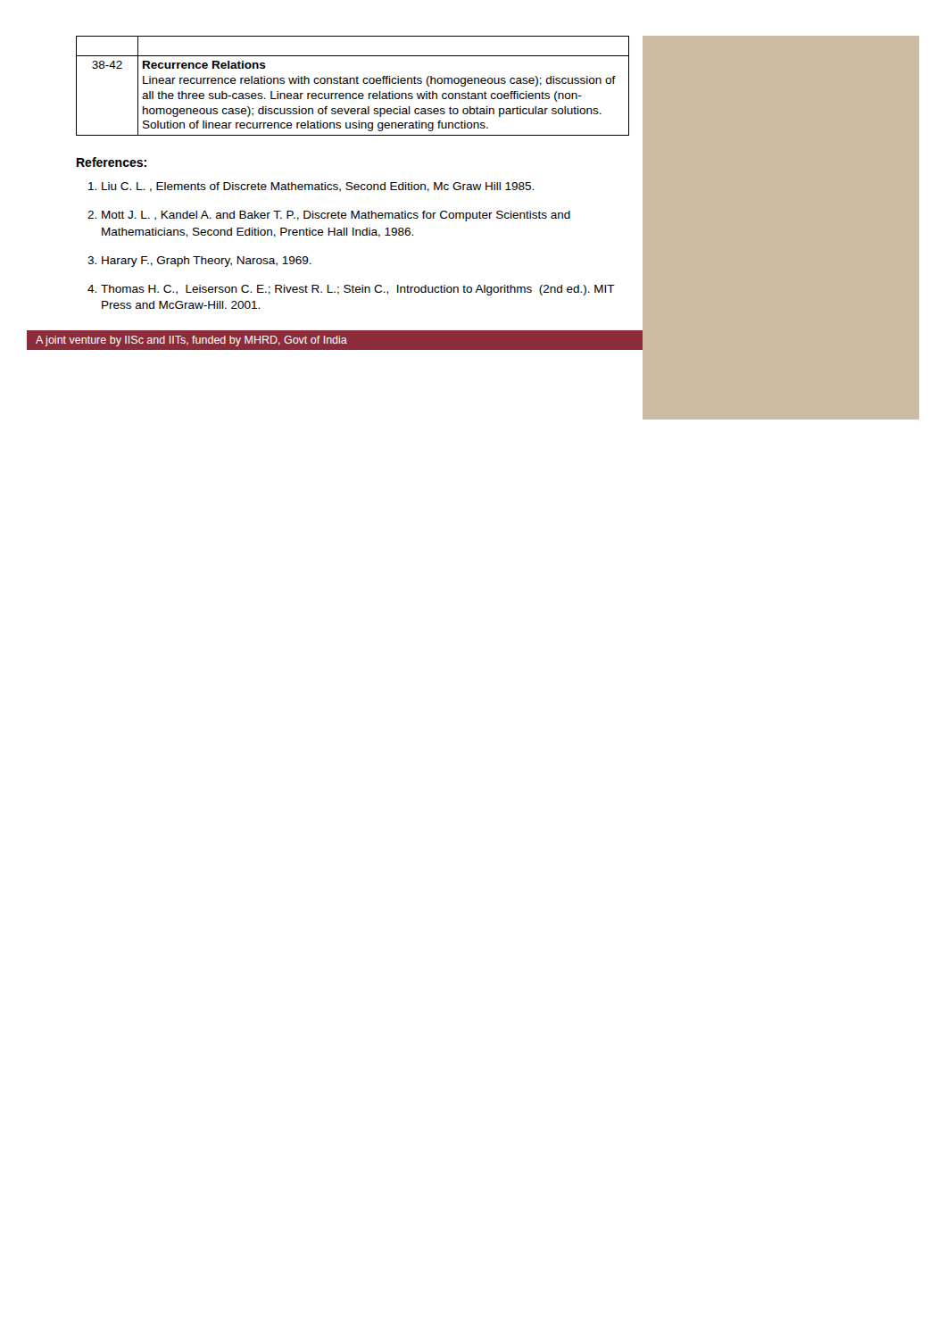| 38-42 | Recurrence Relations Linear recurrence relations with constant coefficients (homogeneous case); discussion of all the three sub-cases. Linear recurrence relations with constant coefficients (non-homogeneous case); discussion of several special cases to obtain particular solutions. Solution of linear recurrence relations using generating functions. |
References:
Liu C. L. , Elements of Discrete Mathematics, Second Edition, Mc Graw Hill 1985.
Mott J. L. , Kandel A. and Baker T. P., Discrete Mathematics for Computer Scientists and Mathematicians, Second Edition, Prentice Hall India, 1986.
Harary F., Graph Theory, Narosa, 1969.
Thomas H. C., Leiserson C. E.; Rivest R. L.; Stein C., Introduction to Algorithms (2nd ed.). MIT Press and McGraw-Hill. 2001.
A joint venture by IISc and IITs, funded by MHRD, Govt of India http://nptel.iitm.ac.in